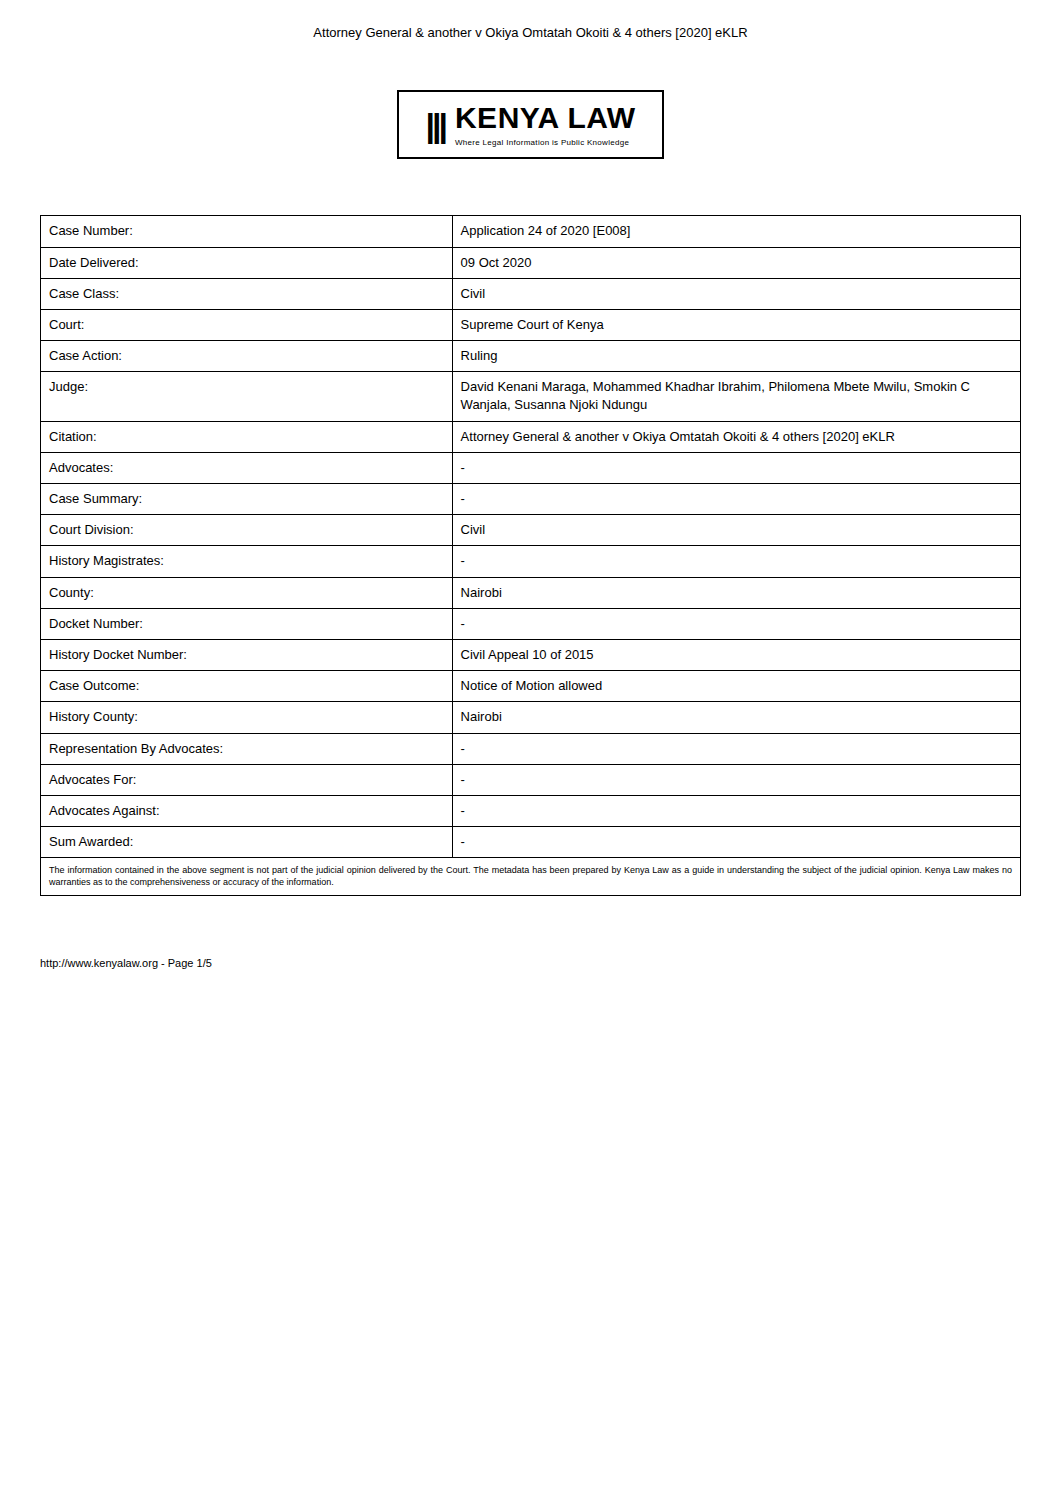Attorney General & another v Okiya Omtatah Okoiti & 4 others [2020] eKLR
||| KENYA LAW
Where Legal Information is Public Knowledge
| Case Number: | Application 24 of 2020 [E008] |
| Date Delivered: | 09 Oct 2020 |
| Case Class: | Civil |
| Court: | Supreme Court of Kenya |
| Case Action: | Ruling |
| Judge: | David Kenani Maraga, Mohammed Khadhar Ibrahim, Philomena Mbete Mwilu, Smokin C Wanjala, Susanna Njoki Ndungu |
| Citation: | Attorney General & another v Okiya Omtatah Okoiti & 4 others [2020] eKLR |
| Advocates: | - |
| Case Summary: | - |
| Court Division: | Civil |
| History Magistrates: | - |
| County: | Nairobi |
| Docket Number: | - |
| History Docket Number: | Civil Appeal 10 of 2015 |
| Case Outcome: | Notice of Motion allowed |
| History County: | Nairobi |
| Representation By Advocates: | - |
| Advocates For: | - |
| Advocates Against: | - |
| Sum Awarded: | - |
The information contained in the above segment is not part of the judicial opinion delivered by the Court. The metadata has been prepared by Kenya Law as a guide in understanding the subject of the judicial opinion. Kenya Law makes no warranties as to the comprehensiveness or accuracy of the information.
http://www.kenyalaw.org - Page 1/5